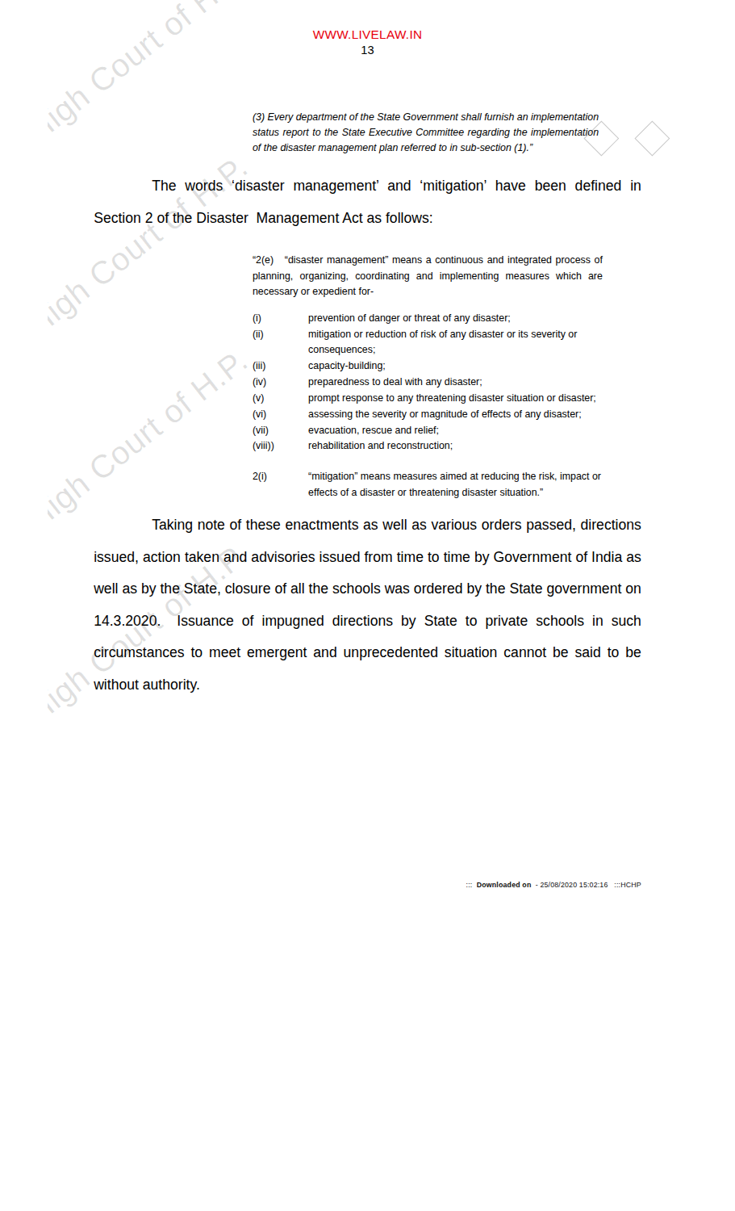High Court of H.P.
High Court of H.P.
High Court of H.P.
High Court of H.P.
WWW.LIVELAW.IN
13
(3) Every department of the State Government shall furnish an implementation status report to the State Executive Committee regarding the implementation of the disaster management plan referred to in sub-section (1).”
The words ‘disaster management’ and ‘mitigation’ have been defined in Section 2 of the Disaster Management Act as follows:
“2(e) “disaster management” means a continuous and integrated process of planning, organizing, coordinating and implementing measures which are necessary or expedient for-
| (i) | prevention of danger or threat of any disaster; |
| (ii) | mitigation or reduction of risk of any disaster or its severity or consequences; |
| (iii) | capacity-building; |
| (iv) | preparedness to deal with any disaster; |
| (v) | prompt response to any threatening disaster situation or disaster; |
| (vi) | assessing the severity or magnitude of effects of any disaster; |
| (vii) | evacuation, rescue and relief; |
| (viii)) | rehabilitation and reconstruction; |
| 2(i) | “mitigation” means measures aimed at reducing the risk, impact or effects of a disaster or threatening disaster situation.” |
Taking note of these enactments as well as various orders passed, directions issued, action taken and advisories issued from time to time by Government of India as well as by the State, closure of all the schools was ordered by the State government on 14.3.2020. Issuance of impugned directions by State to private schools in such circumstances to meet emergent and unprecedented situation cannot be said to be without authority.
::: Downloaded on - 25/08/2020 15:02:16 :::HCHP